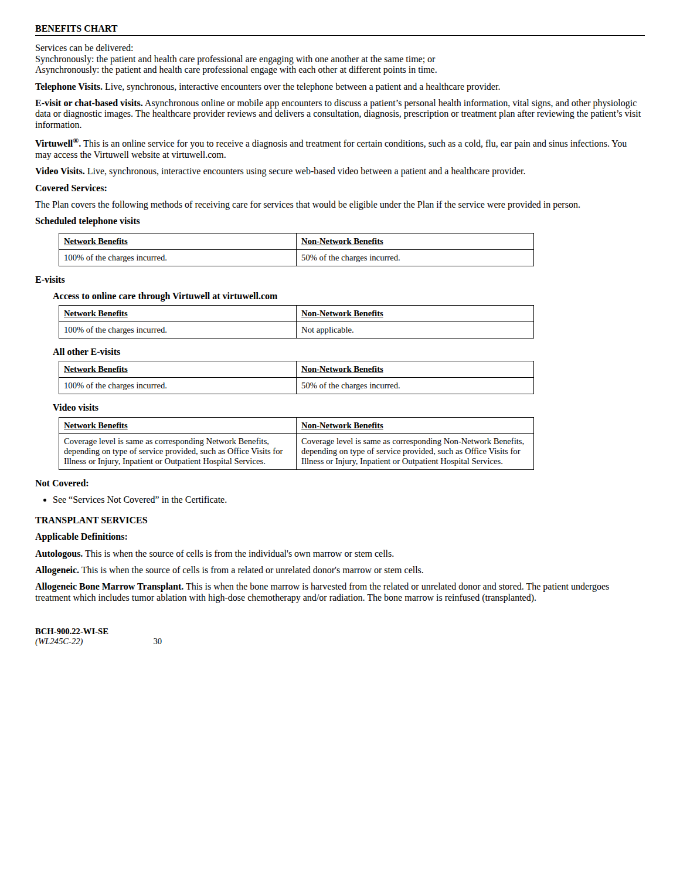BENEFITS CHART
Services can be delivered:
Synchronously: the patient and health care professional are engaging with one another at the same time; or
Asynchronously: the patient and health care professional engage with each other at different points in time.
Telephone Visits. Live, synchronous, interactive encounters over the telephone between a patient and a healthcare provider.
E-visit or chat-based visits. Asynchronous online or mobile app encounters to discuss a patient’s personal health information, vital signs, and other physiologic data or diagnostic images. The healthcare provider reviews and delivers a consultation, diagnosis, prescription or treatment plan after reviewing the patient’s visit information.
Virtuwell®. This is an online service for you to receive a diagnosis and treatment for certain conditions, such as a cold, flu, ear pain and sinus infections. You may access the Virtuwell website at virtuwell.com.
Video Visits. Live, synchronous, interactive encounters using secure web-based video between a patient and a healthcare provider.
Covered Services:
The Plan covers the following methods of receiving care for services that would be eligible under the Plan if the service were provided in person.
Scheduled telephone visits
| Network Benefits | Non-Network Benefits |
| 100% of the charges incurred. | 50% of the charges incurred. |
E-visits
Access to online care through Virtuwell at virtuwell.com
| Network Benefits | Non-Network Benefits |
| 100% of the charges incurred. | Not applicable. |
All other E-visits
| Network Benefits | Non-Network Benefits |
| 100% of the charges incurred. | 50% of the charges incurred. |
Video visits
| Network Benefits | Non-Network Benefits |
| Coverage level is same as corresponding Network Benefits, depending on type of service provided, such as Office Visits for Illness or Injury, Inpatient or Outpatient Hospital Services. | Coverage level is same as corresponding Non-Network Benefits, depending on type of service provided, such as Office Visits for Illness or Injury, Inpatient or Outpatient Hospital Services. |
Not Covered:
See “Services Not Covered” in the Certificate.
TRANSPLANT SERVICES
Applicable Definitions:
Autologous. This is when the source of cells is from the individual's own marrow or stem cells.
Allogeneic. This is when the source of cells is from a related or unrelated donor's marrow or stem cells.
Allogeneic Bone Marrow Transplant. This is when the bone marrow is harvested from the related or unrelated donor and stored. The patient undergoes treatment which includes tumor ablation with high-dose chemotherapy and/or radiation. The bone marrow is reinfused (transplanted).
BCH-900.22-WI-SE
(WL245C-22)30